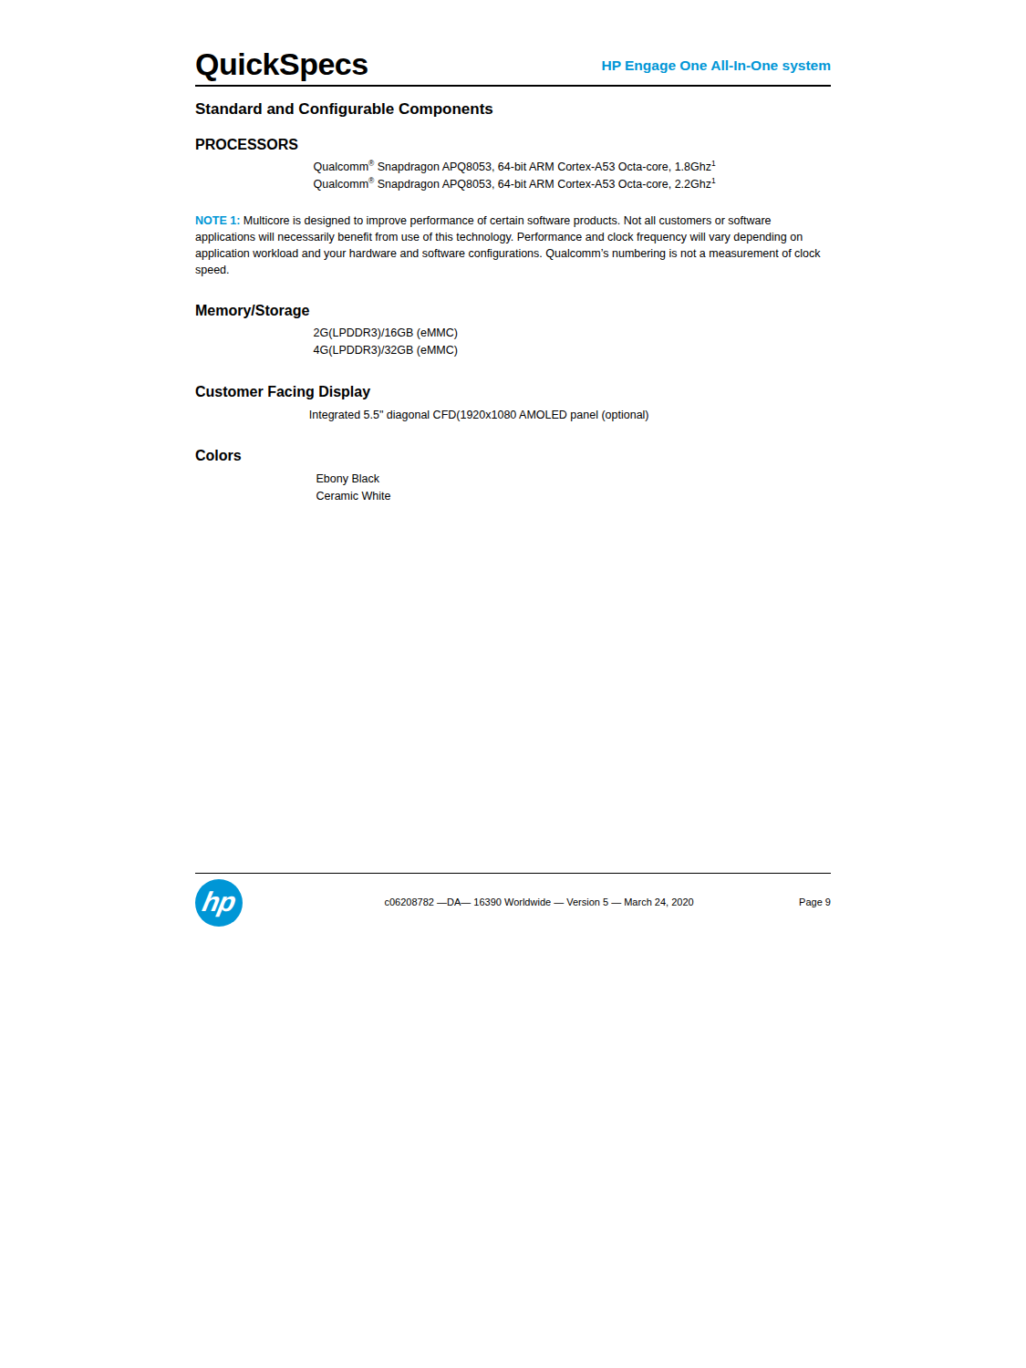Quick Specs
HP Engage One All-In-One system
Standard and Configurable Components
Processors
Qualcomm® Snapdragon APQ8053, 64-bit ARM Cortex-A53 Octa-core, 1.8Ghz1
Qualcomm® Snapdragon APQ8053, 64-bit ARM Cortex-A53 Octa-core, 2.2Ghz1
NOTE 1: Multicore is designed to improve performance of certain software products. Not all customers or software applications will necessarily benefit from use of this technology. Performance and clock frequency will vary depending on application workload and your hardware and software configurations. Qualcomm’s numbering is not a measurement of clock speed.
Memory/Storage
2G(LPDDR3)/16GB (eMMC)
4G(LPDDR3)/32GB (eMMC)
Customer Facing Display
Integrated 5.5" diagonal CFD(1920x1080 AMOLED panel (optional)
Colors
Ebony Black
Ceramic White
c06208782 —DA— 16390 Worldwide — Version 5 — March 24, 2020
Page 9